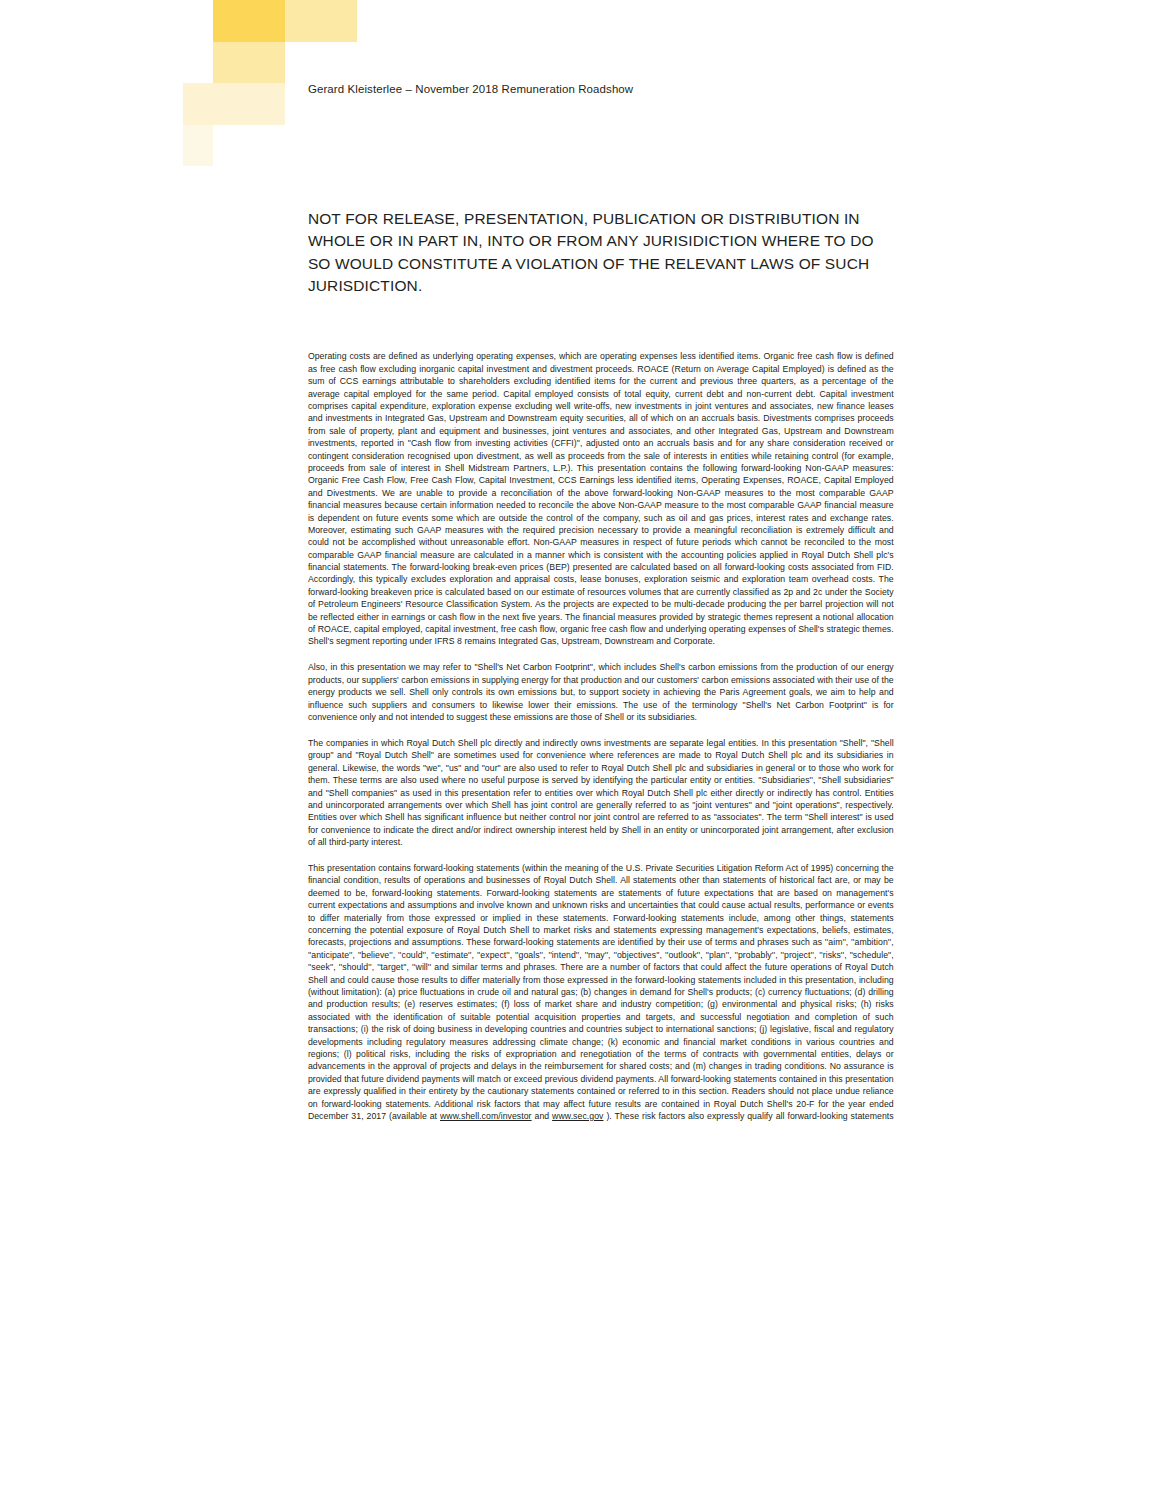Gerard Kleisterlee – November 2018 Remuneration Roadshow
Not for release, presentation, publication or distribution in whole or in part in, into or from any jurisidiction where to do so would constitute a violation of the relevant laws of such jurisdiction.
Operating costs are defined as underlying operating expenses, which are operating expenses less identified items. Organic free cash flow is defined as free cash flow excluding inorganic capital investment and divestment proceeds. ROACE (Return on Average Capital Employed) is defined as the sum of CCS earnings attributable to shareholders excluding identified items for the current and previous three quarters, as a percentage of the average capital employed for the same period. Capital employed consists of total equity, current debt and non-current debt. Capital investment comprises capital expenditure, exploration expense excluding well write-offs, new investments in joint ventures and associates, new finance leases and investments in Integrated Gas, Upstream and Downstream equity securities, all of which on an accruals basis. Divestments comprises proceeds from sale of property, plant and equipment and businesses, joint ventures and associates, and other Integrated Gas, Upstream and Downstream investments, reported in "Cash flow from investing activities (CFFI)", adjusted onto an accruals basis and for any share consideration received or contingent consideration recognised upon divestment, as well as proceeds from the sale of interests in entities while retaining control (for example, proceeds from sale of interest in Shell Midstream Partners, L.P.). This presentation contains the following forward-looking Non-GAAP measures: Organic Free Cash Flow, Free Cash Flow, Capital Investment, CCS Earnings less identified items, Operating Expenses, ROACE, Capital Employed and Divestments. We are unable to provide a reconciliation of the above forward-looking Non-GAAP measures to the most comparable GAAP financial measures because certain information needed to reconcile the above Non-GAAP measure to the most comparable GAAP financial measure is dependent on future events some which are outside the control of the company, such as oil and gas prices, interest rates and exchange rates. Moreover, estimating such GAAP measures with the required precision necessary to provide a meaningful reconciliation is extremely difficult and could not be accomplished without unreasonable effort. Non-GAAP measures in respect of future periods which cannot be reconciled to the most comparable GAAP financial measure are calculated in a manner which is consistent with the accounting policies applied in Royal Dutch Shell plc's financial statements. The forward-looking break-even prices (BEP) presented are calculated based on all forward-looking costs associated from FID. Accordingly, this typically excludes exploration and appraisal costs, lease bonuses, exploration seismic and exploration team overhead costs. The forward-looking breakeven price is calculated based on our estimate of resources volumes that are currently classified as 2p and 2c under the Society of Petroleum Engineers' Resource Classification System. As the projects are expected to be multi-decade producing the per barrel projection will not be reflected either in earnings or cash flow in the next five years. The financial measures provided by strategic themes represent a notional allocation of ROACE, capital employed, capital investment, free cash flow, organic free cash flow and underlying operating expenses of Shell's strategic themes. Shell's segment reporting under IFRS 8 remains Integrated Gas, Upstream, Downstream and Corporate.
Also, in this presentation we may refer to "Shell's Net Carbon Footprint", which includes Shell's carbon emissions from the production of our energy products, our suppliers' carbon emissions in supplying energy for that production and our customers' carbon emissions associated with their use of the energy products we sell. Shell only controls its own emissions but, to support society in achieving the Paris Agreement goals, we aim to help and influence such suppliers and consumers to likewise lower their emissions. The use of the terminology "Shell's Net Carbon Footprint" is for convenience only and not intended to suggest these emissions are those of Shell or its subsidiaries.
The companies in which Royal Dutch Shell plc directly and indirectly owns investments are separate legal entities. In this presentation "Shell", "Shell group" and "Royal Dutch Shell" are sometimes used for convenience where references are made to Royal Dutch Shell plc and its subsidiaries in general. Likewise, the words "we", "us" and "our" are also used to refer to Royal Dutch Shell plc and subsidiaries in general or to those who work for them. These terms are also used where no useful purpose is served by identifying the particular entity or entities. ''Subsidiaries'', "Shell subsidiaries" and "Shell companies" as used in this presentation refer to entities over which Royal Dutch Shell plc either directly or indirectly has control. Entities and unincorporated arrangements over which Shell has joint control are generally referred to as "joint ventures" and "joint operations", respectively. Entities over which Shell has significant influence but neither control nor joint control are referred to as "associates". The term "Shell interest" is used for convenience to indicate the direct and/or indirect ownership interest held by Shell in an entity or unincorporated joint arrangement, after exclusion of all third-party interest.
This presentation contains forward-looking statements (within the meaning of the U.S. Private Securities Litigation Reform Act of 1995) concerning the financial condition, results of operations and businesses of Royal Dutch Shell. All statements other than statements of historical fact are, or may be deemed to be, forward-looking statements. Forward-looking statements are statements of future expectations that are based on management's current expectations and assumptions and involve known and unknown risks and uncertainties that could cause actual results, performance or events to differ materially from those expressed or implied in these statements. Forward-looking statements include, among other things, statements concerning the potential exposure of Royal Dutch Shell to market risks and statements expressing management's expectations, beliefs, estimates, forecasts, projections and assumptions. These forward-looking statements are identified by their use of terms and phrases such as ''aim'', ''ambition'', ''anticipate'', ''believe'', ''could'', ''estimate'', ''expect'', ''goals'', ''intend'', ''may'', ''objectives'', ''outlook'', ''plan'', ''probably'', ''project'', ''risks'', "schedule", ''seek'', ''should'', ''target'', ''will'' and similar terms and phrases. There are a number of factors that could affect the future operations of Royal Dutch Shell and could cause those results to differ materially from those expressed in the forward-looking statements included in this presentation, including (without limitation): (a) price fluctuations in crude oil and natural gas; (b) changes in demand for Shell's products; (c) currency fluctuations; (d) drilling and production results; (e) reserves estimates; (f) loss of market share and industry competition; (g) environmental and physical risks; (h) risks associated with the identification of suitable potential acquisition properties and targets, and successful negotiation and completion of such transactions; (i) the risk of doing business in developing countries and countries subject to international sanctions; (j) legislative, fiscal and regulatory developments including regulatory measures addressing climate change; (k) economic and financial market conditions in various countries and regions; (l) political risks, including the risks of expropriation and renegotiation of the terms of contracts with governmental entities, delays or advancements in the approval of projects and delays in the reimbursement for shared costs; and (m) changes in trading conditions. No assurance is provided that future dividend payments will match or exceed previous dividend payments. All forward-looking statements contained in this presentation are expressly qualified in their entirety by the cautionary statements contained or referred to in this section. Readers should not place undue reliance on forward-looking statements. Additional risk factors that may affect future results are contained in Royal Dutch Shell's 20-F for the year ended December 31, 2017 (available at www.shell.com/investor and www.sec.gov ). These risk factors also expressly qualify all forward-looking statements contained in this presentation and should be considered by the reader. Each forward-looking statement speaks only as of the date of this presentation, November 19, 2018. Neither Royal Dutch Shell plc nor any of its subsidiaries undertake any obligation to publicly update or revise any forward-looking statement as a result of new information, future events or other information. In light of these risks, results could differ materially from those stated, implied or inferred from the forward-looking statements contained in this presentation. We may have used certain terms, such as resources, in this presentation that the United States Securities and Exchange Commission (SEC) strictly prohibits us from including in our filings with the SEC. U.S. investors are urged to consider closely the disclosure in our Form 20-F, File No 1-32575, available on the SEC website www.sec.gov.